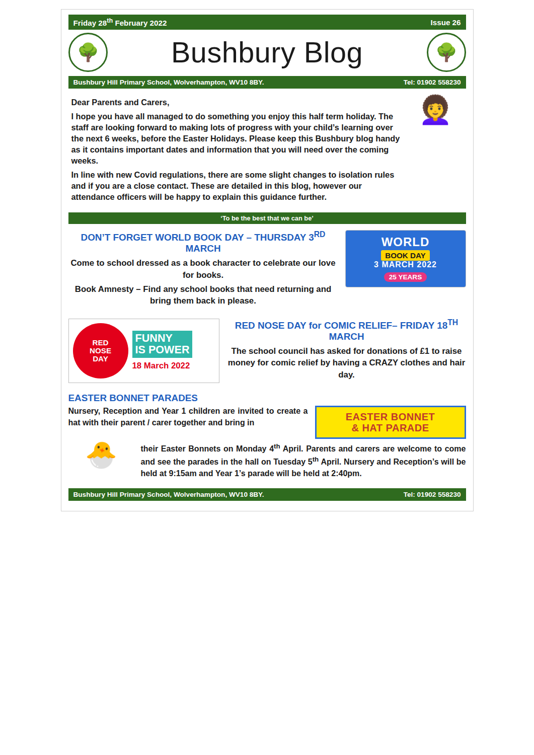Friday 28th February 2022 Issue 26
🌳
Bushbury Blog
🌳
Bushbury Hill Primary School, Wolverhampton, WV10 8BY. Tel: 01902 558230
Dear Parents and Carers,
I hope you have all managed to do something you enjoy this half term holiday. The staff are looking forward to making lots of progress with your child’s learning over the next 6 weeks, before the Easter Holidays. Please keep this Bushbury blog handy as it contains important dates and information that you will need over the coming weeks.
In line with new Covid regulations, there are some slight changes to isolation rules and if you are a close contact. These are detailed in this blog, however our attendance officers will be happy to explain this guidance further.
👩‍🦱
‘To be the best that we can be’
DON’T FORGET WORLD BOOK DAY – THURSDAY 3RD MARCH
Come to school dressed as a book character to celebrate our love for books.
Book Amnesty – Find any school books that need returning and bring them back in please.
WORLD BOOK DAY 3 MARCH 2022 25 YEARS
RED
NOSE
DAY
FUNNY
IS POWER 18 March 2022
RED NOSE DAY for COMIC RELIEF– FRIDAY 18TH MARCH
The school council has asked for donations of £1 to raise money for comic relief by having a CRAZY clothes and hair day.
EASTER BONNET PARADES
Nursery, Reception and Year 1 children are invited to create a hat with their parent / carer together and bring in
EASTER BONNET
& HAT PARADE
🐣
their Easter Bonnets on Monday 4th April. Parents and carers are welcome to come and see the parades in the hall on Tuesday 5th April. Nursery and Reception’s will be held at 9:15am and Year 1’s parade will be held at 2:40pm.
Bushbury Hill Primary School, Wolverhampton, WV10 8BY. Tel: 01902 558230